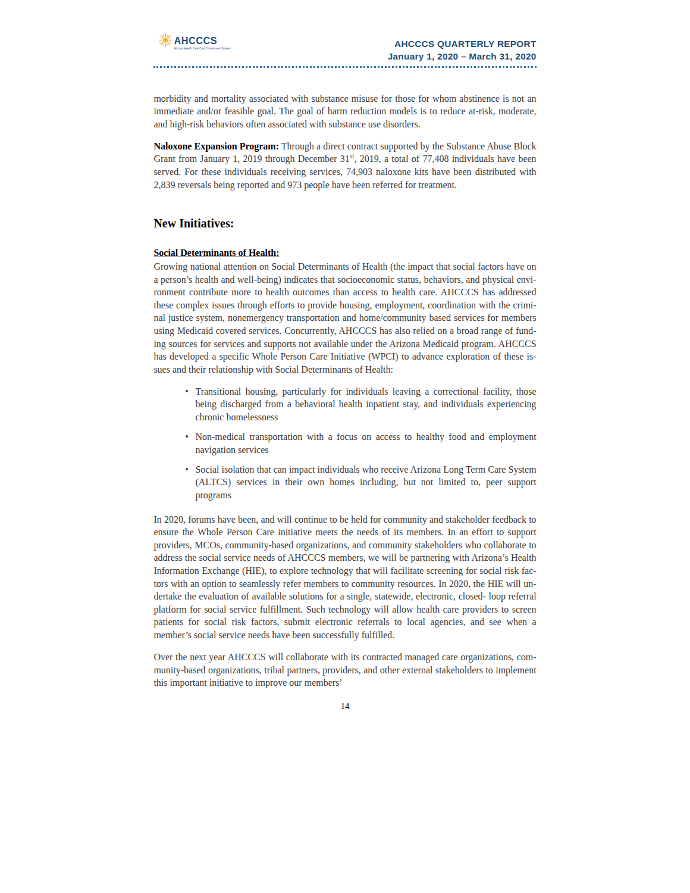AHCCCS Arizona Health Care Cost Containment System
AHCCCS QUARTERLY REPORT January 1, 2020 – March 31, 2020
morbidity and mortality associated with substance misuse for those for whom abstinence is not an immediate and/or feasible goal. The goal of harm reduction models is to reduce at-risk, moderate, and high-risk behaviors often associated with substance use disorders.
Naloxone Expansion Program: Through a direct contract supported by the Substance Abuse Block Grant from January 1, 2019 through December 31st, 2019, a total of 77,408 individuals have been served. For these individuals receiving services, 74,903 naloxone kits have been distributed with 2,839 reversals being reported and 973 people have been referred for treatment.
New Initiatives:
Social Determinants of Health:
Growing national attention on Social Determinants of Health (the impact that social factors have on a person’s health and well-being) indicates that socioeconomic status, behaviors, and physical environment contribute more to health outcomes than access to health care. AHCCCS has addressed these complex issues through efforts to provide housing, employment, coordination with the criminal justice system, nonemergency transportation and home/community based services for members using Medicaid covered services. Concurrently, AHCCCS has also relied on a broad range of funding sources for services and supports not available under the Arizona Medicaid program. AHCCCS has developed a specific Whole Person Care Initiative (WPCI) to advance exploration of these issues and their relationship with Social Determinants of Health:
Transitional housing, particularly for individuals leaving a correctional facility, those being discharged from a behavioral health inpatient stay, and individuals experiencing chronic homelessness
Non-medical transportation with a focus on access to healthy food and employment navigation services
Social isolation that can impact individuals who receive Arizona Long Term Care System (ALTCS) services in their own homes including, but not limited to, peer support programs
In 2020, forums have been, and will continue to be held for community and stakeholder feedback to ensure the Whole Person Care initiative meets the needs of its members. In an effort to support providers, MCOs, community-based organizations, and community stakeholders who collaborate to address the social service needs of AHCCCS members, we will be partnering with Arizona’s Health Information Exchange (HIE), to explore technology that will facilitate screening for social risk factors with an option to seamlessly refer members to community resources. In 2020, the HIE will undertake the evaluation of available solutions for a single, statewide, electronic, closed- loop referral platform for social service fulfillment. Such technology will allow health care providers to screen patients for social risk factors, submit electronic referrals to local agencies, and see when a member’s social service needs have been successfully fulfilled.
Over the next year AHCCCS will collaborate with its contracted managed care organizations, community-based organizations, tribal partners, providers, and other external stakeholders to implement this important initiative to improve our members’
14